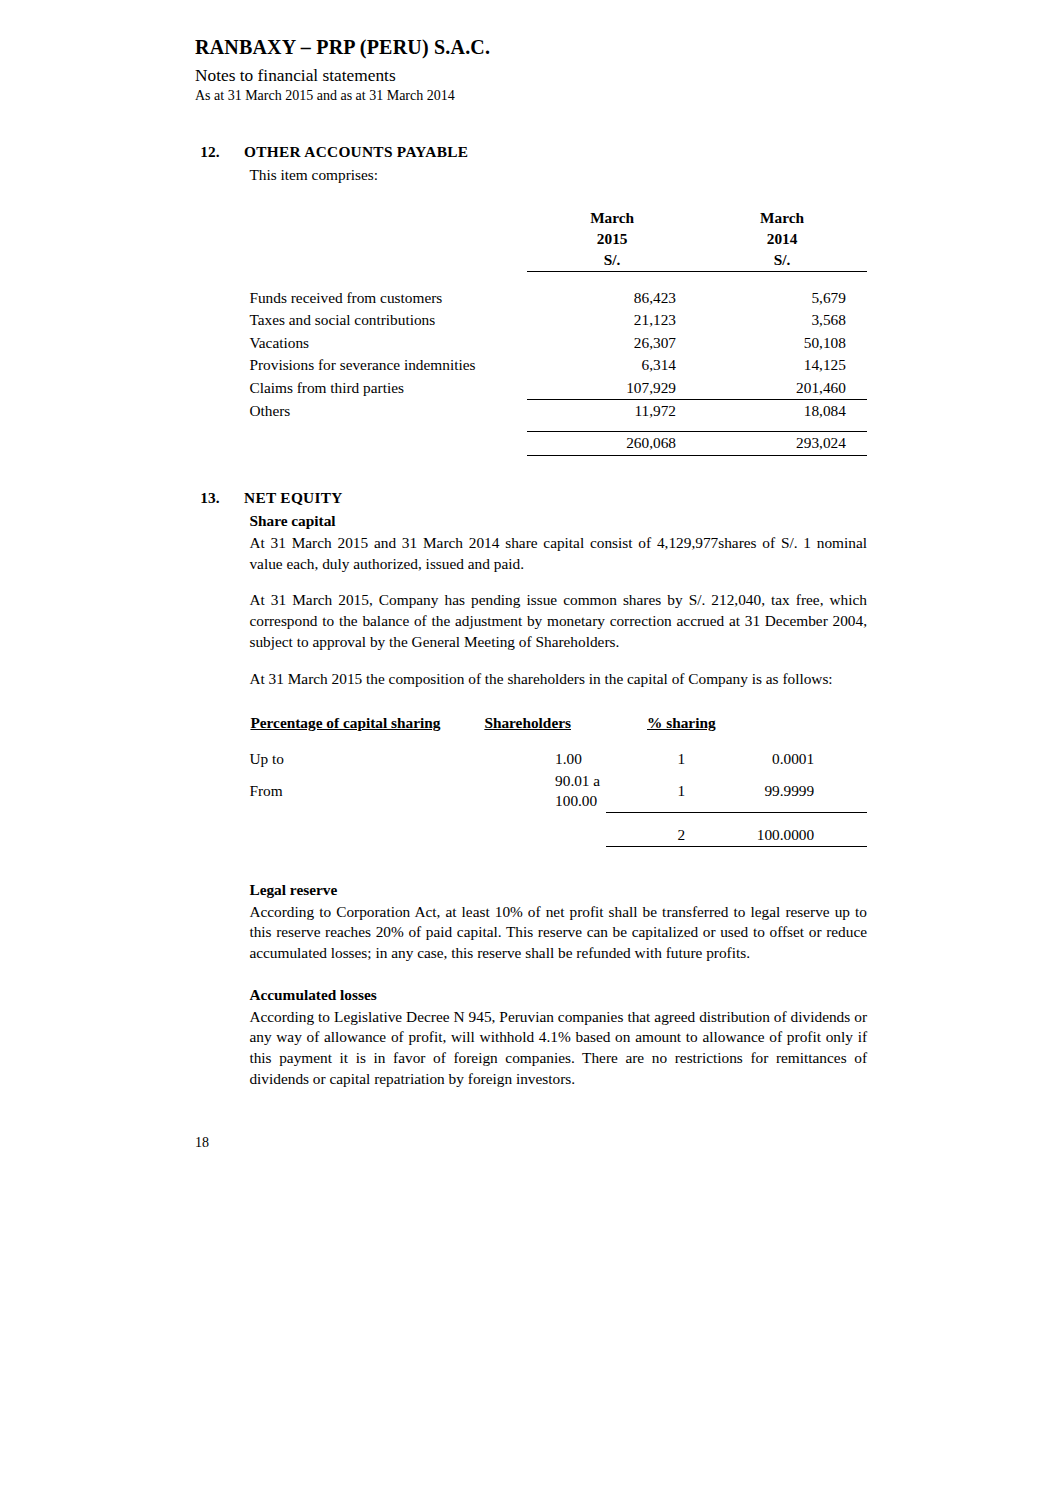RANBAXY – PRP (PERU) S.A.C.
Notes to financial statements
As at 31 March 2015 and as at 31 March 2014
12. Other accounts payable
This item comprises:
| | March 2015 S/. | March 2014 S/. |
| --- | --- | --- |
| Funds received from customers | 86,423 | 5,679 |
| Taxes and social contributions | 21,123 | 3,568 |
| Vacations | 26,307 | 50,108 |
| Provisions for severance indemnities | 6,314 | 14,125 |
| Claims from third parties | 107,929 | 201,460 |
| Others | 11,972 | 18,084 |
| | 260,068 | 293,024 |
13. Net equity
Share capital
At 31 March 2015 and 31 March 2014 share capital consist of 4,129,977shares of S/. 1 nominal value each, duly authorized, issued and paid.
At 31 March 2015, Company has pending issue common shares by S/. 212,040, tax free, which correspond to the balance of the adjustment by monetary correction accrued at 31 December 2004, subject to approval by the General Meeting of Shareholders.
At 31 March 2015 the composition of the shareholders in the capital of Company is as follows:
| Percentage of capital sharing | Shareholders | % sharing |
| --- | --- | --- |
| Up to | 1.00 | 1 | 0.0001 |
| From | 90.01 a 100.00 | 1 | 99.9999 |
| | | 2 | 100.0000 |
Legal reserve
According to Corporation Act, at least 10% of net profit shall be transferred to legal reserve up to this reserve reaches 20% of paid capital. This reserve can be capitalized or used to offset or reduce accumulated losses; in any case, this reserve shall be refunded with future profits.
Accumulated losses
According to Legislative Decree N 945, Peruvian companies that agreed distribution of dividends or any way of allowance of profit, will withhold 4.1% based on amount to allowance of profit only if this payment it is in favor of foreign companies. There are no restrictions for remittances of dividends or capital repatriation by foreign investors.
18